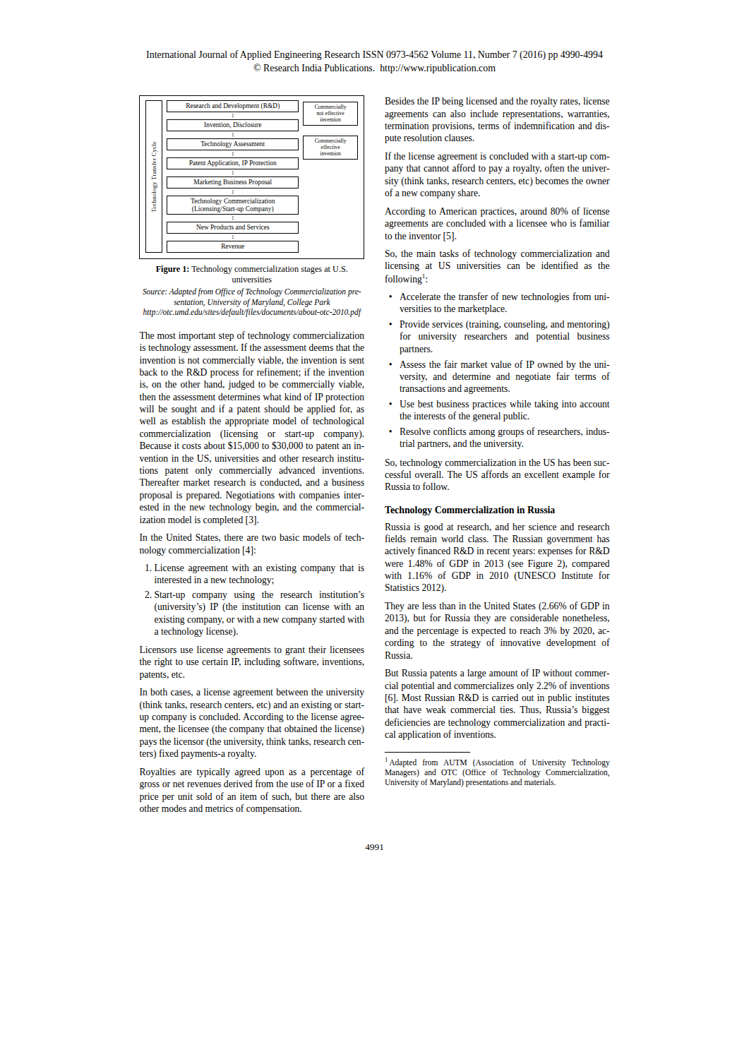International Journal of Applied Engineering Research ISSN 0973-4562 Volume 11, Number 7 (2016) pp 4990-4994 © Research India Publications. http://www.ripublication.com
Technology Transfer Cycle
Research and Development (R&D)
Invention, Disclosure
Technology Assessment
Patent Application, IP Protection
Marketing Business Proposal
Technology Commercialization
(Licensing/Start-up Company)
New Products and Services
Revenue
Commercially
not effective
invention
Commercially
effective
invention
Figure 1: Technology commercialization stages at U.S. universities
Source: Adapted from Office of Technology Commercialization presentation, University of Maryland, College Park
http://otc.umd.edu/sites/default/files/documents/about-otc-2010.pdf
The most important step of technology commercialization is technology assessment. If the assessment deems that the invention is not commercially viable, the invention is sent back to the R&D process for refinement; if the invention is, on the other hand, judged to be commercially viable, then the assessment determines what kind of IP protection will be sought and if a patent should be applied for, as well as establish the appropriate model of technological commercialization (licensing or start-up company). Because it costs about $15,000 to $30,000 to patent an invention in the US, universities and other research institutions patent only commercially advanced inventions. Thereafter market research is conducted, and a business proposal is prepared. Negotiations with companies interested in the new technology begin, and the commercialization model is completed [3].
In the United States, there are two basic models of technology commercialization [4]:
License agreement with an existing company that is interested in a new technology;
Start-up company using the research institution’s (university’s) IP (the institution can license with an existing company, or with a new company started with a technology license).
Licensors use license agreements to grant their licensees the right to use certain IP, including software, inventions, patents, etc.
In both cases, a license agreement between the university (think tanks, research centers, etc) and an existing or start-up company is concluded. According to the license agreement, the licensee (the company that obtained the license) pays the licensor (the university, think tanks, research centers) fixed payments-a royalty.
Royalties are typically agreed upon as a percentage of gross or net revenues derived from the use of IP or a fixed price per unit sold of an item of such, but there are also other modes and metrics of compensation.
Besides the IP being licensed and the royalty rates, license agreements can also include representations, warranties, termination provisions, terms of indemnification and dispute resolution clauses.
If the license agreement is concluded with a start-up company that cannot afford to pay a royalty, often the university (think tanks, research centers, etc) becomes the owner of a new company share.
According to American practices, around 80% of license agreements are concluded with a licensee who is familiar to the inventor [5].
So, the main tasks of technology commercialization and licensing at US universities can be identified as the following1:
Accelerate the transfer of new technologies from universities to the marketplace.
Provide services (training, counseling, and mentoring) for university researchers and potential business partners.
Assess the fair market value of IP owned by the university, and determine and negotiate fair terms of transactions and agreements.
Use best business practices while taking into account the interests of the general public.
Resolve conflicts among groups of researchers, industrial partners, and the university.
So, technology commercialization in the US has been successful overall. The US affords an excellent example for Russia to follow.
Technology Commercialization in Russia
Russia is good at research, and her science and research fields remain world class. The Russian government has actively financed R&D in recent years: expenses for R&D were 1.48% of GDP in 2013 (see Figure 2), compared with 1.16% of GDP in 2010 (UNESCO Institute for Statistics 2012).
They are less than in the United States (2.66% of GDP in 2013), but for Russia they are considerable nonetheless, and the percentage is expected to reach 3% by 2020, according to the strategy of innovative development of Russia.
But Russia patents a large amount of IP without commercial potential and commercializes only 2.2% of inventions [6]. Most Russian R&D is carried out in public institutes that have weak commercial ties. Thus, Russia’s biggest deficiencies are technology commercialization and practical application of inventions.
1 Adapted from AUTM (Association of University Technology Managers) and OTC (Office of Technology Commercialization, University of Maryland) presentations and materials.
4991